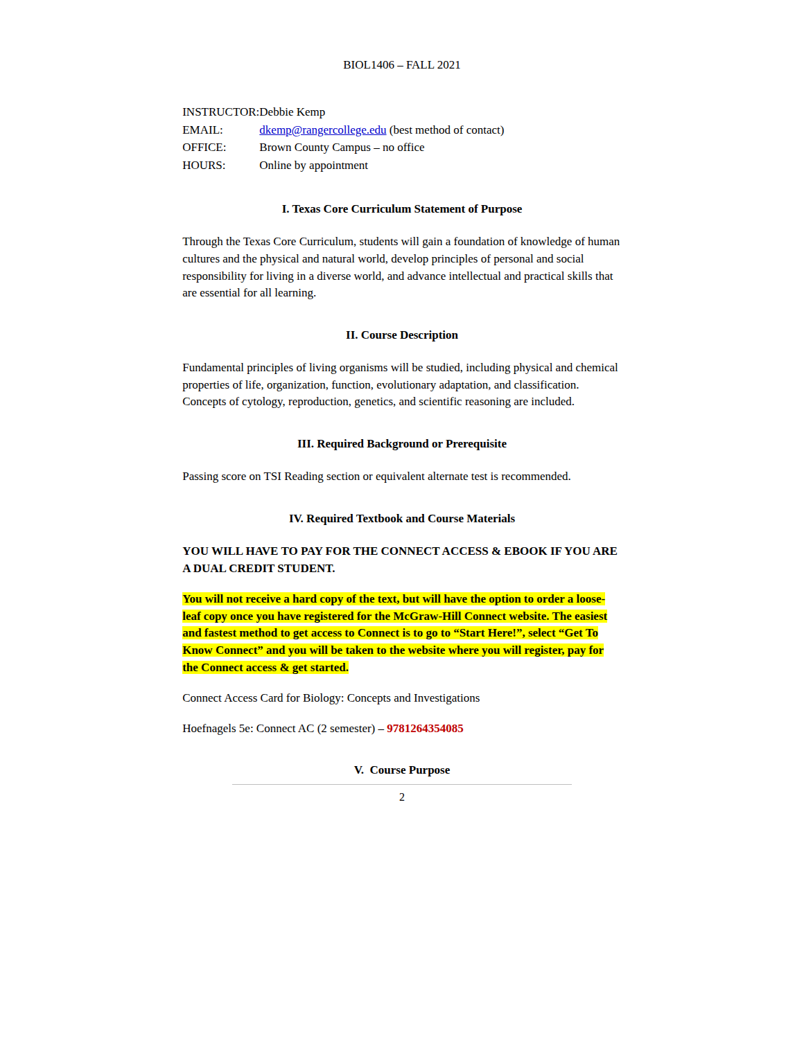BIOL1406 – FALL 2021
| INSTRUCTOR: | Debbie Kemp |
| EMAIL: | dkemp@rangercollege.edu (best method of contact) |
| OFFICE: | Brown County Campus – no office |
| HOURS: | Online by appointment |
I. Texas Core Curriculum Statement of Purpose
Through the Texas Core Curriculum, students will gain a foundation of knowledge of human cultures and the physical and natural world, develop principles of personal and social responsibility for living in a diverse world, and advance intellectual and practical skills that are essential for all learning.
II. Course Description
Fundamental principles of living organisms will be studied, including physical and chemical properties of life, organization, function, evolutionary adaptation, and classification. Concepts of cytology, reproduction, genetics, and scientific reasoning are included.
III. Required Background or Prerequisite
Passing score on TSI Reading section or equivalent alternate test is recommended.
IV. Required Textbook and Course Materials
YOU WILL HAVE TO PAY FOR THE CONNECT ACCESS & EBOOK IF YOU ARE A DUAL CREDIT STUDENT.
You will not receive a hard copy of the text, but will have the option to order a loose-leaf copy once you have registered for the McGraw-Hill Connect website. The easiest and fastest method to get access to Connect is to go to “Start Here!”, select “Get To Know Connect” and you will be taken to the website where you will register, pay for the Connect access & get started.
Connect Access Card for Biology: Concepts and Investigations
Hoefnagels 5e: Connect AC (2 semester) – 9781264354085
V. Course Purpose
2